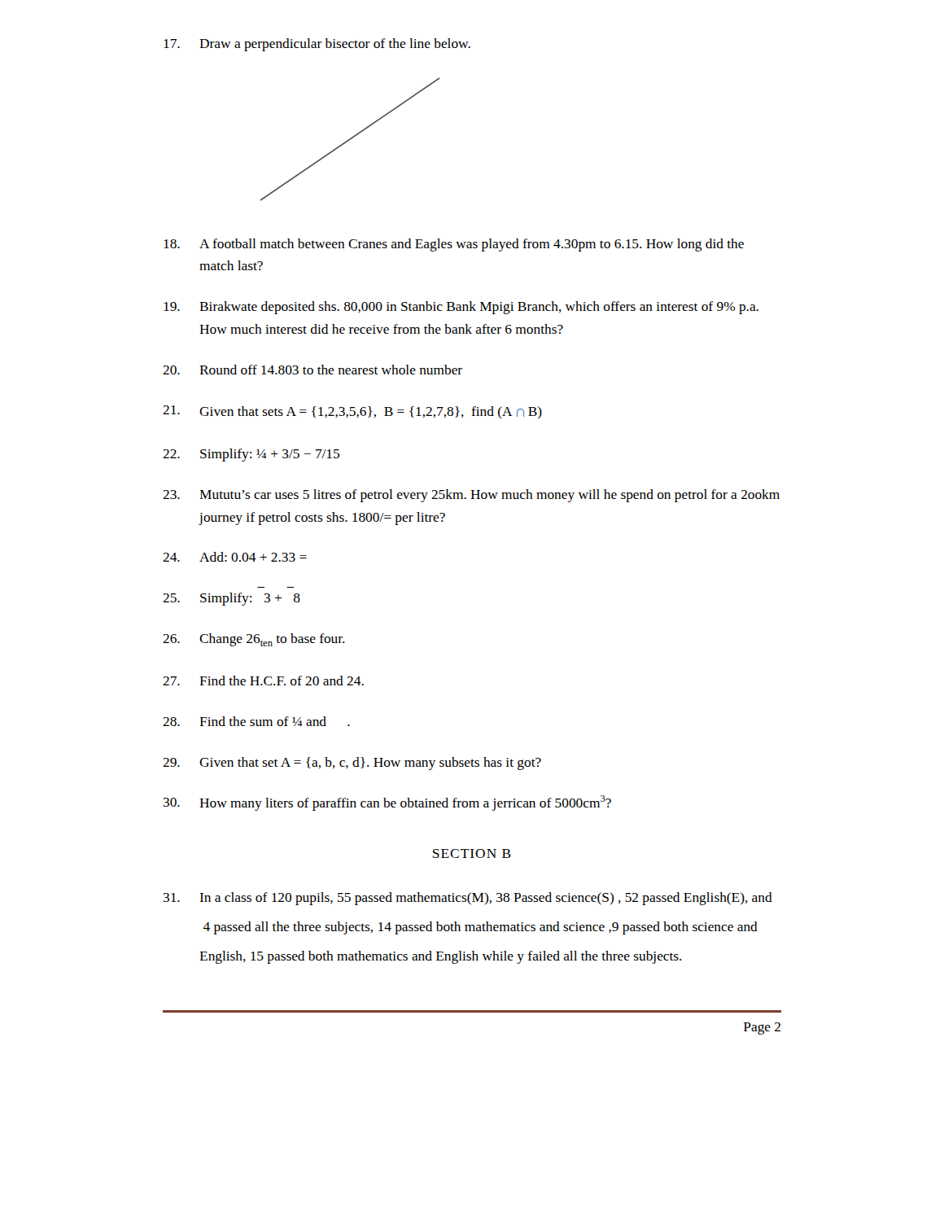17. Draw a perpendicular bisector of the line below.
18. A football match between Cranes and Eagles was played from 4.30pm to 6.15. How long did the match last?
19. Birakwate deposited shs. 80,000 in Stanbic Bank Mpigi Branch, which offers an interest of 9% p.a. How much interest did he receive from the bank after 6 months?
20. Round off 14.803 to the nearest whole number
21. Given that sets A = {1,2,3,5,6}, B = {1,2,7,8}, find (A∩B)
22. Simplify: ¼ + 3/5 − 7/15
23. Mututu’s car uses 5 litres of petrol every 25km. How much money will he spend on petrol for a 2ookm journey if petrol costs shs. 1800/= per litre?
24. Add: 0.04 + 2.33 =
25. Simplify: 3 + 8
26. Change 26ten to base four.
27. Find the H.C.F. of 20 and 24.
28. Find the sum of ¼ and .
29. Given that set A = {a, b, c, d}. How many subsets has it got?
30. How many liters of paraffin can be obtained from a jerrican of 5000cm3?
SECTION B
31. In a class of 120 pupils, 55 passed mathematics(M), 38 Passed science(S) , 52 passed English(E), and 4 passed all the three subjects, 14 passed both mathematics and science ,9 passed both science and English, 15 passed both mathematics and English while y failed all the three subjects.
Page 2